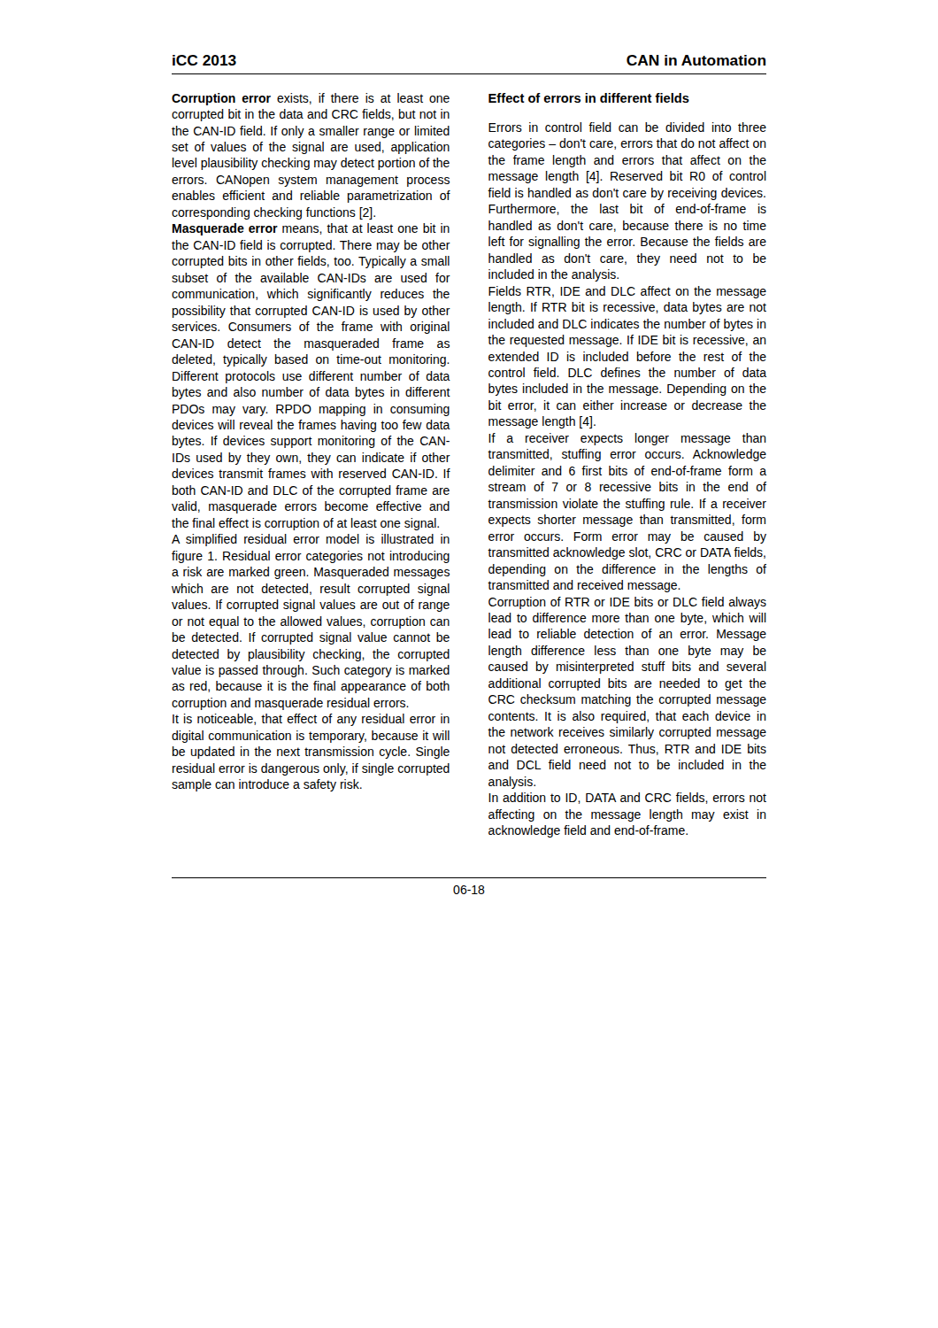iCC 2013 CAN in Automation
Corruption error exists, if there is at least one corrupted bit in the data and CRC fields, but not in the CAN-ID field. If only a smaller range or limited set of values of the signal are used, application level plausibility checking may detect portion of the errors. CANopen system management process enables efficient and reliable parametrization of corresponding checking functions [2].
Masquerade error means, that at least one bit in the CAN-ID field is corrupted. There may be other corrupted bits in other fields, too. Typically a small subset of the available CAN-IDs are used for communication, which significantly reduces the possibility that corrupted CAN-ID is used by other services. Consumers of the frame with original CAN-ID detect the masqueraded frame as deleted, typically based on time-out monitoring. Different protocols use different number of data bytes and also number of data bytes in different PDOs may vary. RPDO mapping in consuming devices will reveal the frames having too few data bytes. If devices support monitoring of the CAN-IDs used by they own, they can indicate if other devices transmit frames with reserved CAN-ID. If both CAN-ID and DLC of the corrupted frame are valid, masquerade errors become effective and the final effect is corruption of at least one signal.
A simplified residual error model is illustrated in figure 1. Residual error categories not introducing a risk are marked green. Masqueraded messages which are not detected, result corrupted signal values. If corrupted signal values are out of range or not equal to the allowed values, corruption can be detected. If corrupted signal value cannot be detected by plausibility checking, the corrupted value is passed through. Such category is marked as red, because it is the final appearance of both corruption and masquerade residual errors.
It is noticeable, that effect of any residual error in digital communication is temporary, because it will be updated in the next transmission cycle. Single residual error is dangerous only, if single corrupted sample can introduce a safety risk.
Effect of errors in different fields
Errors in control field can be divided into three categories – don't care, errors that do not affect on the frame length and errors that affect on the message length [4]. Reserved bit R0 of control field is handled as don't care by receiving devices. Furthermore, the last bit of end-of-frame is handled as don't care, because there is no time left for signalling the error. Because the fields are handled as don't care, they need not to be included in the analysis.
Fields RTR, IDE and DLC affect on the message length. If RTR bit is recessive, data bytes are not included and DLC indicates the number of bytes in the requested message. If IDE bit is recessive, an extended ID is included before the rest of the control field. DLC defines the number of data bytes included in the message. Depending on the bit error, it can either increase or decrease the message length [4].
If a receiver expects longer message than transmitted, stuffing error occurs. Acknowledge delimiter and 6 first bits of end-of-frame form a stream of 7 or 8 recessive bits in the end of transmission violate the stuffing rule. If a receiver expects shorter message than transmitted, form error occurs. Form error may be caused by transmitted acknowledge slot, CRC or DATA fields, depending on the difference in the lengths of transmitted and received message.
Corruption of RTR or IDE bits or DLC field always lead to difference more than one byte, which will lead to reliable detection of an error. Message length difference less than one byte may be caused by misinterpreted stuff bits and several additional corrupted bits are needed to get the CRC checksum matching the corrupted message contents. It is also required, that each device in the network receives similarly corrupted message not detected erroneous. Thus, RTR and IDE bits and DCL field need not to be included in the analysis.
In addition to ID, DATA and CRC fields, errors not affecting on the message length may exist in acknowledge field and end-of-frame.
06-18